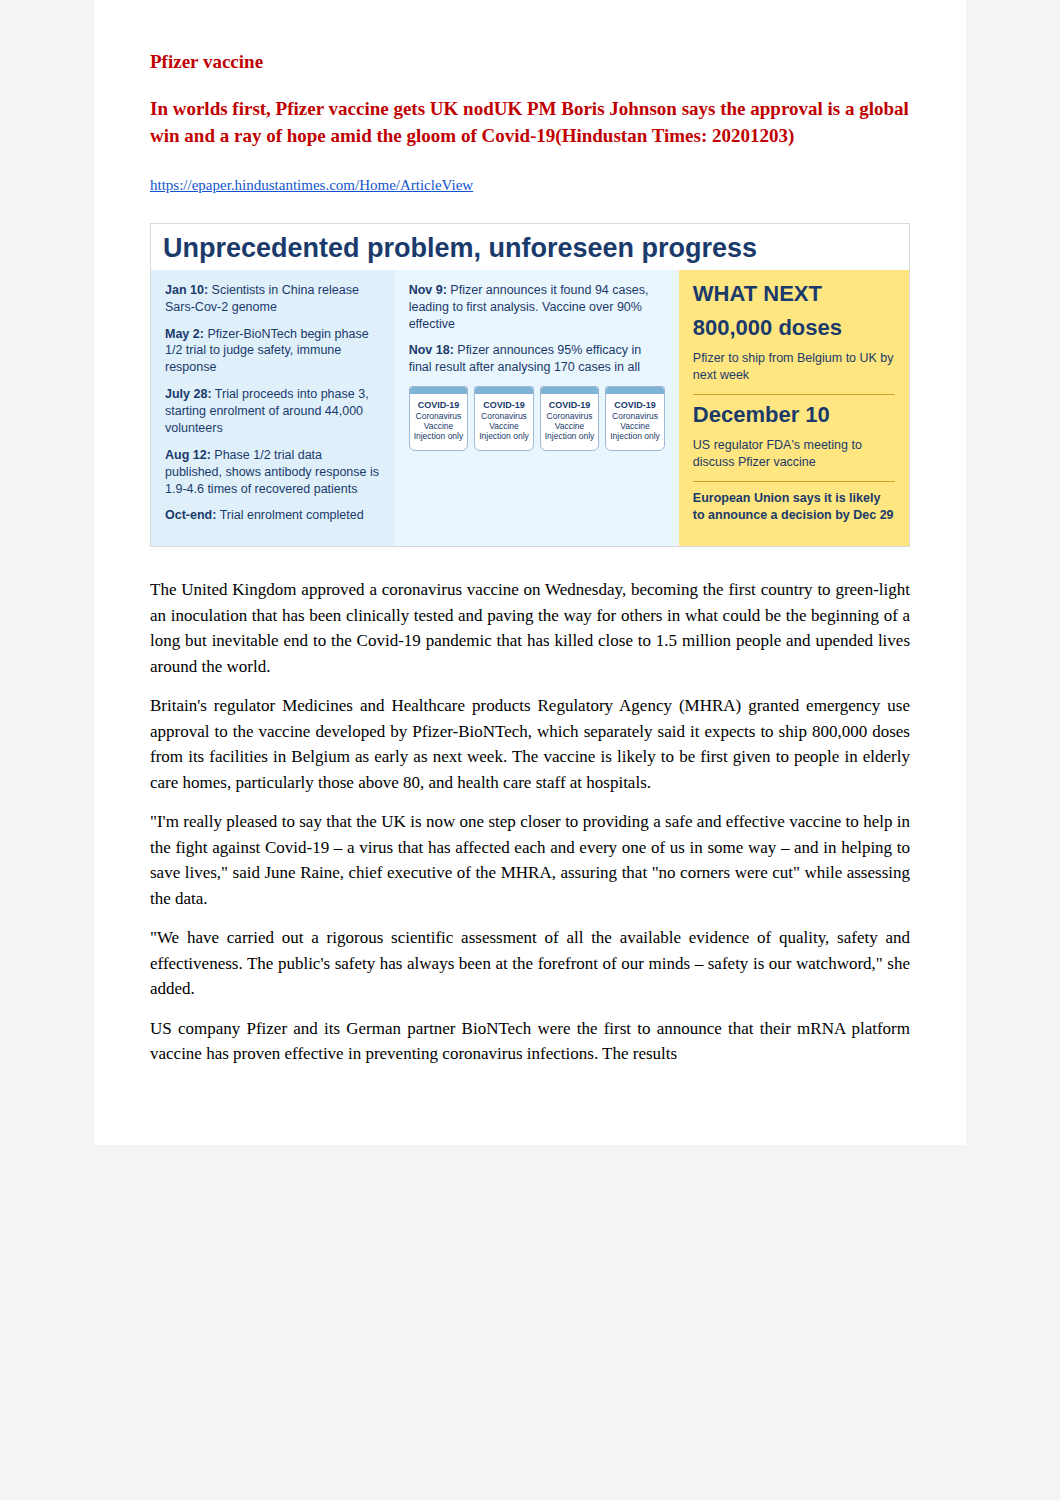Pfizer vaccine
In worlds first, Pfizer vaccine gets UK nodUK PM Boris Johnson says the approval is a global win and a ray of hope amid the gloom of Covid-19(Hindustan Times: 20201203)
https://epaper.hindustantimes.com/Home/ArticleView
Unprecedented problem, unforeseen progress
Jan 10: Scientists in China release Sars-Cov-2 genome
May 2: Pfizer-BioNTech begin phase 1/2 trial to judge safety, immune response
July 28: Trial proceeds into phase 3, starting enrolment of around 44,000 volunteers
Aug 12: Phase 1/2 trial data published, shows antibody response is 1.9-4.6 times of recovered patients
Oct-end: Trial enrolment completed
Nov 9: Pfizer announces it found 94 cases, leading to first analysis. Vaccine over 90% effective
Nov 18: Pfizer announces 95% efficacy in final result after analysing 170 cases in all
COVID-19 Coronavirus Vaccine
Injection only
COVID-19 Coronavirus Vaccine
Injection only
COVID-19 Coronavirus Vaccine
Injection only
COVID-19 Coronavirus Vaccine
Injection only
WHAT NEXT
800,000 doses
Pfizer to ship from Belgium to UK by next week
December 10
US regulator FDA's meeting to discuss Pfizer vaccine
European Union says it is likely to announce a decision by Dec 29
The United Kingdom approved a coronavirus vaccine on Wednesday, becoming the first country to green-light an inoculation that has been clinically tested and paving the way for others in what could be the beginning of a long but inevitable end to the Covid-19 pandemic that has killed close to 1.5 million people and upended lives around the world.
Britain's regulator Medicines and Healthcare products Regulatory Agency (MHRA) granted emergency use approval to the vaccine developed by Pfizer-BioNTech, which separately said it expects to ship 800,000 doses from its facilities in Belgium as early as next week. The vaccine is likely to be first given to people in elderly care homes, particularly those above 80, and health care staff at hospitals.
"I'm really pleased to say that the UK is now one step closer to providing a safe and effective vaccine to help in the fight against Covid-19 – a virus that has affected each and every one of us in some way – and in helping to save lives," said June Raine, chief executive of the MHRA, assuring that "no corners were cut" while assessing the data.
"We have carried out a rigorous scientific assessment of all the available evidence of quality, safety and effectiveness. The public's safety has always been at the forefront of our minds – safety is our watchword," she added.
US company Pfizer and its German partner BioNTech were the first to announce that their mRNA platform vaccine has proven effective in preventing coronavirus infections. The results